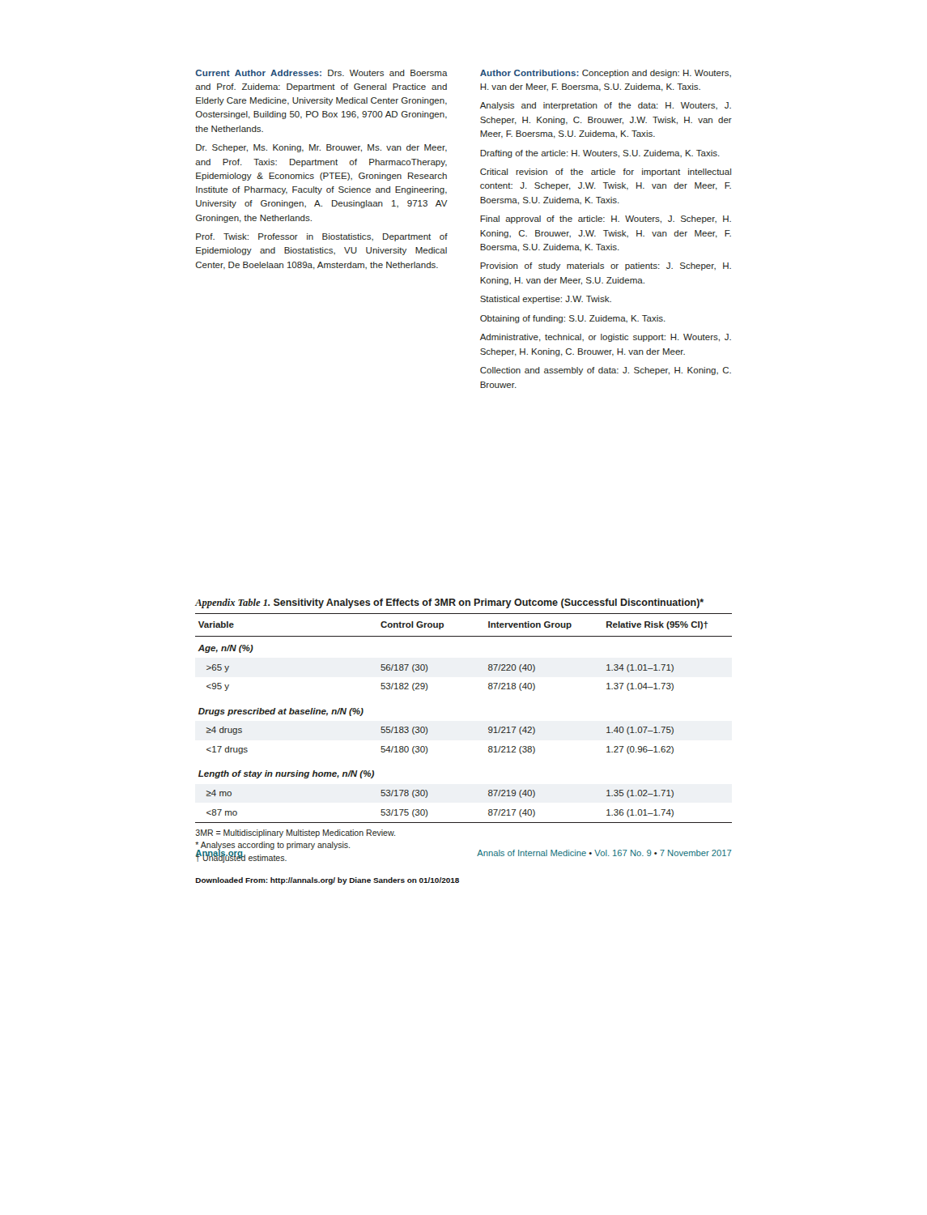Current Author Addresses: Drs. Wouters and Boersma and Prof. Zuidema: Department of General Practice and Elderly Care Medicine, University Medical Center Groningen, Oostersingel, Building 50, PO Box 196, 9700 AD Groningen, the Netherlands.
Dr. Scheper, Ms. Koning, Mr. Brouwer, Ms. van der Meer, and Prof. Taxis: Department of PharmacoTherapy, Epidemiology & Economics (PTEE), Groningen Research Institute of Pharmacy, Faculty of Science and Engineering, University of Groningen, A. Deusinglaan 1, 9713 AV Groningen, the Netherlands.
Prof. Twisk: Professor in Biostatistics, Department of Epidemiology and Biostatistics, VU University Medical Center, De Boelelaan 1089a, Amsterdam, the Netherlands.
Author Contributions: Conception and design: H. Wouters, H. van der Meer, F. Boersma, S.U. Zuidema, K. Taxis.
Analysis and interpretation of the data: H. Wouters, J. Scheper, H. Koning, C. Brouwer, J.W. Twisk, H. van der Meer, F. Boersma, S.U. Zuidema, K. Taxis.
Drafting of the article: H. Wouters, S.U. Zuidema, K. Taxis.
Critical revision of the article for important intellectual content: J. Scheper, J.W. Twisk, H. van der Meer, F. Boersma, S.U. Zuidema, K. Taxis.
Final approval of the article: H. Wouters, J. Scheper, H. Koning, C. Brouwer, J.W. Twisk, H. van der Meer, F. Boersma, S.U. Zuidema, K. Taxis.
Provision of study materials or patients: J. Scheper, H. Koning, H. van der Meer, S.U. Zuidema.
Statistical expertise: J.W. Twisk.
Obtaining of funding: S.U. Zuidema, K. Taxis.
Administrative, technical, or logistic support: H. Wouters, J. Scheper, H. Koning, C. Brouwer, H. van der Meer.
Collection and assembly of data: J. Scheper, H. Koning, C. Brouwer.
Appendix Table 1. Sensitivity Analyses of Effects of 3MR on Primary Outcome (Successful Discontinuation)*
| Variable | Control Group | Intervention Group | Relative Risk (95% CI)† |
| --- | --- | --- | --- |
| Age, n/N (%) |
| >65 y | 56/187 (30) | 87/220 (40) | 1.34 (1.01–1.71) |
| <95 y | 53/182 (29) | 87/218 (40) | 1.37 (1.04–1.73) |
| Drugs prescribed at baseline, n/N (%) |
| ≥4 drugs | 55/183 (30) | 91/217 (42) | 1.40 (1.07–1.75) |
| <17 drugs | 54/180 (30) | 81/212 (38) | 1.27 (0.96–1.62) |
| Length of stay in nursing home, n/N (%) |
| ≥4 mo | 53/178 (30) | 87/219 (40) | 1.35 (1.02–1.71) |
| <87 mo | 53/175 (30) | 87/217 (40) | 1.36 (1.01–1.74) |
3MR = Multidisciplinary Multistep Medication Review.
* Analyses according to primary analysis.
† Unadjusted estimates.
Annals.org
Annals of Internal Medicine • Vol. 167 No. 9 • 7 November 2017
Downloaded From: http://annals.org/ by Diane Sanders on 01/10/2018